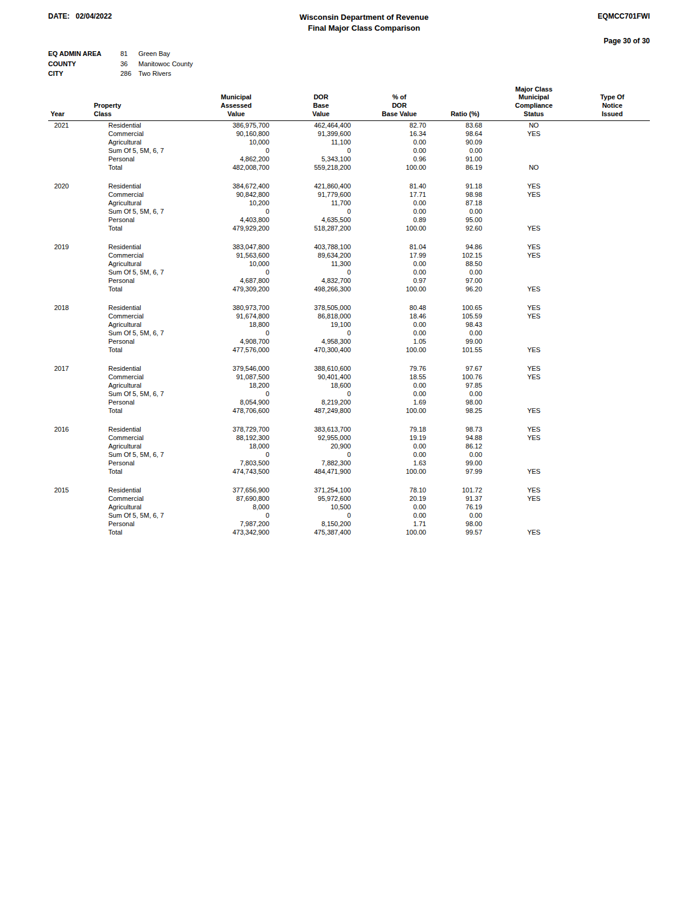DATE: 02/04/2022
Wisconsin Department of Revenue
Final Major Class Comparison
EQMCC701FWI
Page 30 of 30
EQ ADMIN AREA 81 Green Bay
COUNTY 36 Manitowoc County
CITY 286 Two Rivers
| Year | Property Class | Municipal Assessed Value | DOR Base Value | % of DOR Base Value | Ratio (%) | Major Class Municipal Compliance Status | Type Of Notice Issued |
| --- | --- | --- | --- | --- | --- | --- | --- |
| 2021 | Residential | 386,975,700 | 462,464,400 | 82.70 | 83.68 | NO | |
| | Commercial | 90,160,800 | 91,399,600 | 16.34 | 98.64 | YES | |
| | Agricultural | 10,000 | 11,100 | 0.00 | 90.09 | | |
| | Sum Of 5, 5M, 6, 7 | 0 | 0 | 0.00 | 0.00 | | |
| | Personal | 4,862,200 | 5,343,100 | 0.96 | 91.00 | | |
| | Total | 482,008,700 | 559,218,200 | 100.00 | 86.19 | NO | |
| 2020 | Residential | 384,672,400 | 421,860,400 | 81.40 | 91.18 | YES | |
| | Commercial | 90,842,800 | 91,779,600 | 17.71 | 98.98 | YES | |
| | Agricultural | 10,200 | 11,700 | 0.00 | 87.18 | | |
| | Sum Of 5, 5M, 6, 7 | 0 | 0 | 0.00 | 0.00 | | |
| | Personal | 4,403,800 | 4,635,500 | 0.89 | 95.00 | | |
| | Total | 479,929,200 | 518,287,200 | 100.00 | 92.60 | YES | |
| 2019 | Residential | 383,047,800 | 403,788,100 | 81.04 | 94.86 | YES | |
| | Commercial | 91,563,600 | 89,634,200 | 17.99 | 102.15 | YES | |
| | Agricultural | 10,000 | 11,300 | 0.00 | 88.50 | | |
| | Sum Of 5, 5M, 6, 7 | 0 | 0 | 0.00 | 0.00 | | |
| | Personal | 4,687,800 | 4,832,700 | 0.97 | 97.00 | | |
| | Total | 479,309,200 | 498,266,300 | 100.00 | 96.20 | YES | |
| 2018 | Residential | 380,973,700 | 378,505,000 | 80.48 | 100.65 | YES | |
| | Commercial | 91,674,800 | 86,818,000 | 18.46 | 105.59 | YES | |
| | Agricultural | 18,800 | 19,100 | 0.00 | 98.43 | | |
| | Sum Of 5, 5M, 6, 7 | 0 | 0 | 0.00 | 0.00 | | |
| | Personal | 4,908,700 | 4,958,300 | 1.05 | 99.00 | | |
| | Total | 477,576,000 | 470,300,400 | 100.00 | 101.55 | YES | |
| 2017 | Residential | 379,546,000 | 388,610,600 | 79.76 | 97.67 | YES | |
| | Commercial | 91,087,500 | 90,401,400 | 18.55 | 100.76 | YES | |
| | Agricultural | 18,200 | 18,600 | 0.00 | 97.85 | | |
| | Sum Of 5, 5M, 6, 7 | 0 | 0 | 0.00 | 0.00 | | |
| | Personal | 8,054,900 | 8,219,200 | 1.69 | 98.00 | | |
| | Total | 478,706,600 | 487,249,800 | 100.00 | 98.25 | YES | |
| 2016 | Residential | 378,729,700 | 383,613,700 | 79.18 | 98.73 | YES | |
| | Commercial | 88,192,300 | 92,955,000 | 19.19 | 94.88 | YES | |
| | Agricultural | 18,000 | 20,900 | 0.00 | 86.12 | | |
| | Sum Of 5, 5M, 6, 7 | 0 | 0 | 0.00 | 0.00 | | |
| | Personal | 7,803,500 | 7,882,300 | 1.63 | 99.00 | | |
| | Total | 474,743,500 | 484,471,900 | 100.00 | 97.99 | YES | |
| 2015 | Residential | 377,656,900 | 371,254,100 | 78.10 | 101.72 | YES | |
| | Commercial | 87,690,800 | 95,972,600 | 20.19 | 91.37 | YES | |
| | Agricultural | 8,000 | 10,500 | 0.00 | 76.19 | | |
| | Sum Of 5, 5M, 6, 7 | 0 | 0 | 0.00 | 0.00 | | |
| | Personal | 7,987,200 | 8,150,200 | 1.71 | 98.00 | | |
| | Total | 473,342,900 | 475,387,400 | 100.00 | 99.57 | YES | |